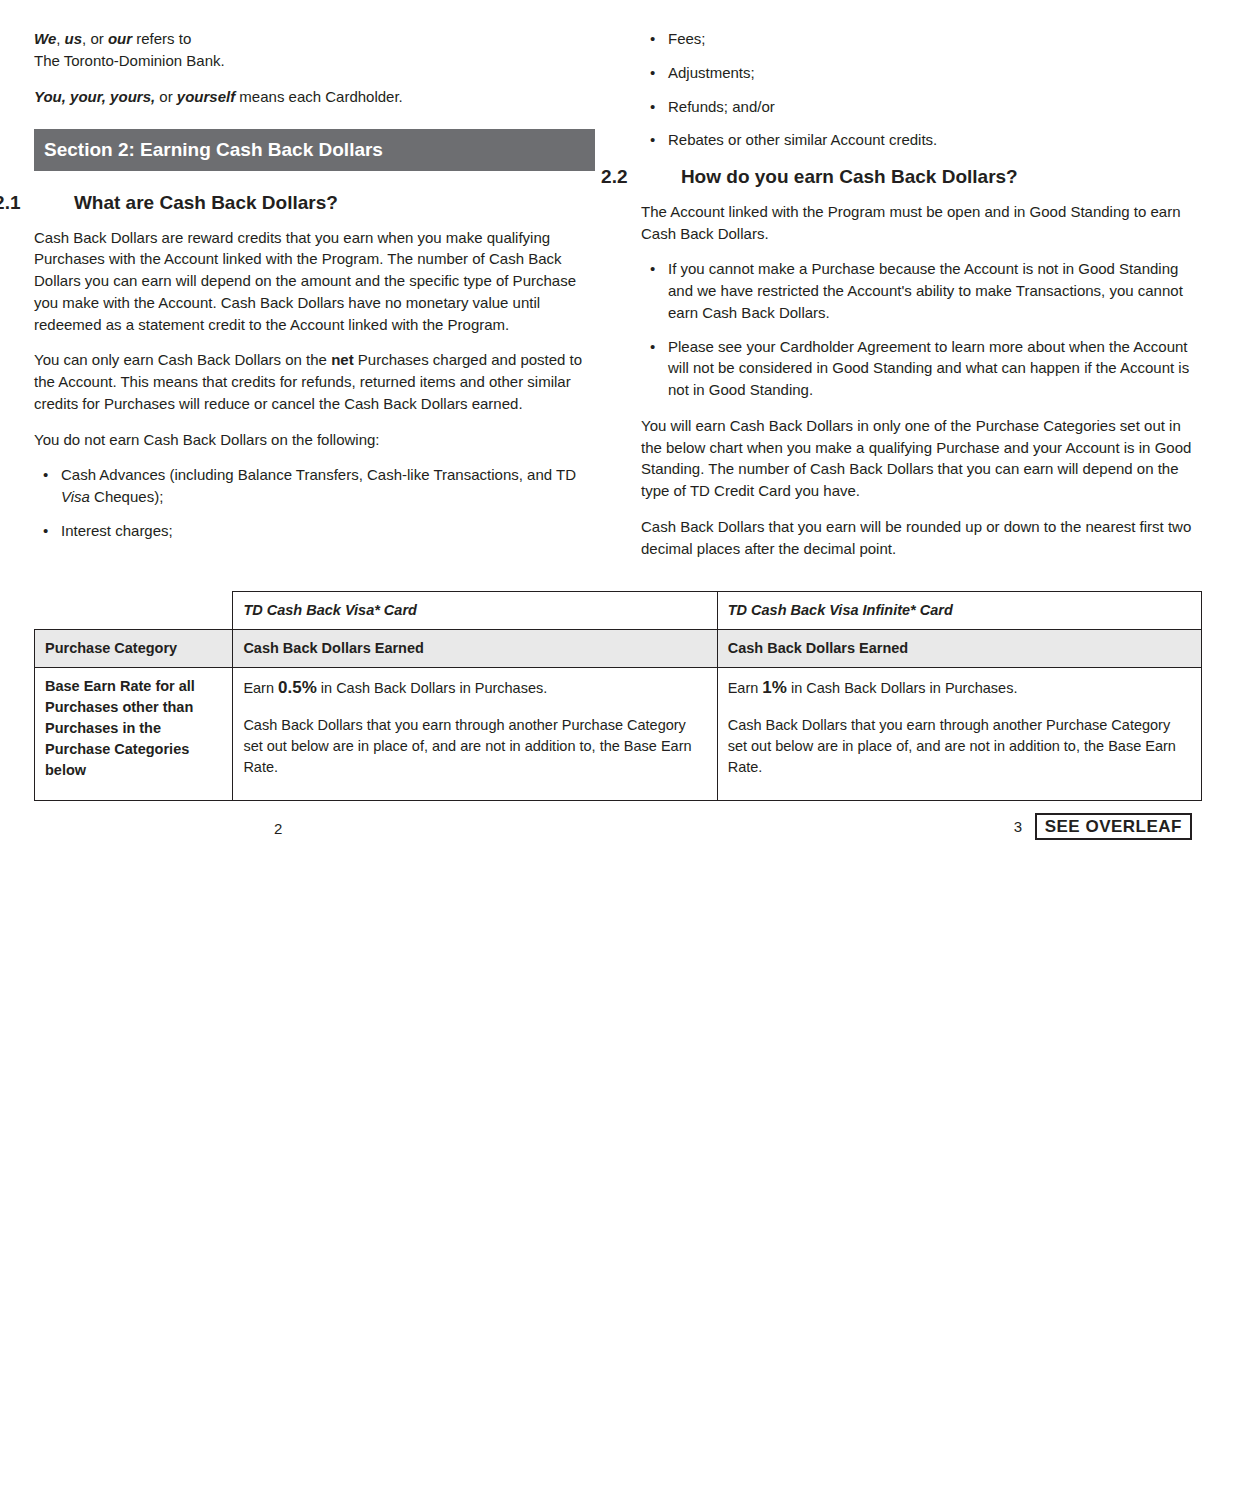We, us, or our refers to
The Toronto-Dominion Bank.
You, your, yours, or yourself means each Cardholder.
Section 2: Earning Cash Back Dollars
2.1 What are Cash Back Dollars?
Cash Back Dollars are reward credits that you earn when you make qualifying Purchases with the Account linked with the Program. The number of Cash Back Dollars you can earn will depend on the amount and the specific type of Purchase you make with the Account. Cash Back Dollars have no monetary value until redeemed as a statement credit to the Account linked with the Program.
You can only earn Cash Back Dollars on the net Purchases charged and posted to the Account. This means that credits for refunds, returned items and other similar credits for Purchases will reduce or cancel the Cash Back Dollars earned.
You do not earn Cash Back Dollars on the following:
Cash Advances (including Balance Transfers, Cash-like Transactions, and TD Visa Cheques);
Interest charges;
Fees;
Adjustments;
Refunds; and/or
Rebates or other similar Account credits.
2.2 How do you earn Cash Back Dollars?
The Account linked with the Program must be open and in Good Standing to earn Cash Back Dollars.
If you cannot make a Purchase because the Account is not in Good Standing and we have restricted the Account's ability to make Transactions, you cannot earn Cash Back Dollars.
Please see your Cardholder Agreement to learn more about when the Account will not be considered in Good Standing and what can happen if the Account is not in Good Standing.
You will earn Cash Back Dollars in only one of the Purchase Categories set out in the below chart when you make a qualifying Purchase and your Account is in Good Standing. The number of Cash Back Dollars that you can earn will depend on the type of TD Credit Card you have.
Cash Back Dollars that you earn will be rounded up or down to the nearest first two decimal places after the decimal point.
| | TD Cash Back Visa* Card | TD Cash Back Visa Infinite* Card |
| --- | --- | --- |
| Purchase Category | Cash Back Dollars Earned | Cash Back Dollars Earned |
| Base Earn Rate for all Purchases other than Purchases in the Purchase Categories below | Earn 0.5% in Cash Back Dollars in Purchases. Cash Back Dollars that you earn through another Purchase Category set out below are in place of, and are not in addition to, the Base Earn Rate. | Earn 1% in Cash Back Dollars in Purchases. Cash Back Dollars that you earn through another Purchase Category set out below are in place of, and are not in addition to, the Base Earn Rate. |
2
3 SEE OVERLEAF